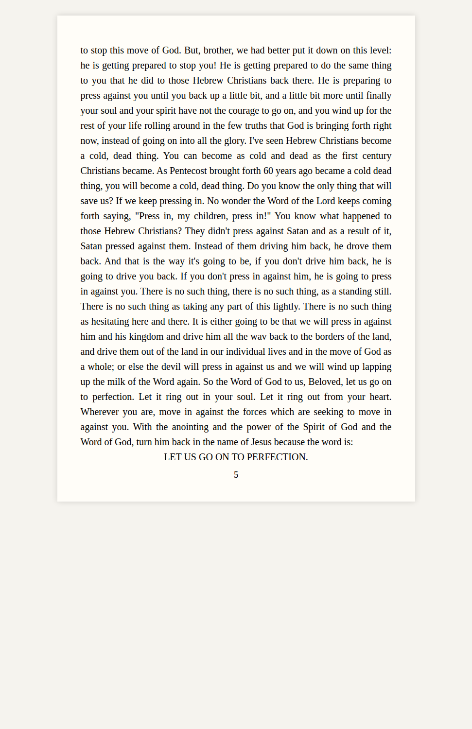to stop this move of God. But, brother, we had better put it down on this level: he is getting prepared to stop you! He is getting prepared to do the same thing to you that he did to those Hebrew Christians back there. He is preparing to press against you until you back up a little bit, and a little bit more until finally your soul and your spirit have not the courage to go on, and you wind up for the rest of your life rolling around in the few truths that God is bringing forth right now, instead of going on into all the glory. I've seen Hebrew Christians become a cold, dead thing. You can become as cold and dead as the first century Christians became. As Pentecost brought forth 60 years ago became a cold dead thing, you will become a cold, dead thing. Do you know the only thing that will save us? If we keep pressing in. No wonder the Word of the Lord keeps coming forth saying, "Press in, my children, press in!" You know what happened to those Hebrew Christians? They didn't press against Satan and as a result of it, Satan pressed against them. Instead of them driving him back, he drove them back. And that is the way it's going to be, if you don't drive him back, he is going to drive you back. If you don't press in against him, he is going to press in against you. There is no such thing, there is no such thing, as a standing still. There is no such thing as taking any part of this lightly. There is no such thing as hesitating here and there. It is either going to be that we will press in against him and his kingdom and drive him all the wav back to the borders of the land, and drive them out of the land in our individual lives and in the move of God as a whole; or else the devil will press in against us and we will wind up lapping up the milk of the Word again. So the Word of God to us, Beloved, let us go on to perfection. Let it ring out in your soul. Let it ring out from your heart. Wherever you are, move in against the forces which are seeking to move in against you. With the anointing and the power of the Spirit of God and the Word of God, turn him back in the name of Jesus because the word is:
LET US GO ON TO PERFECTION.
5